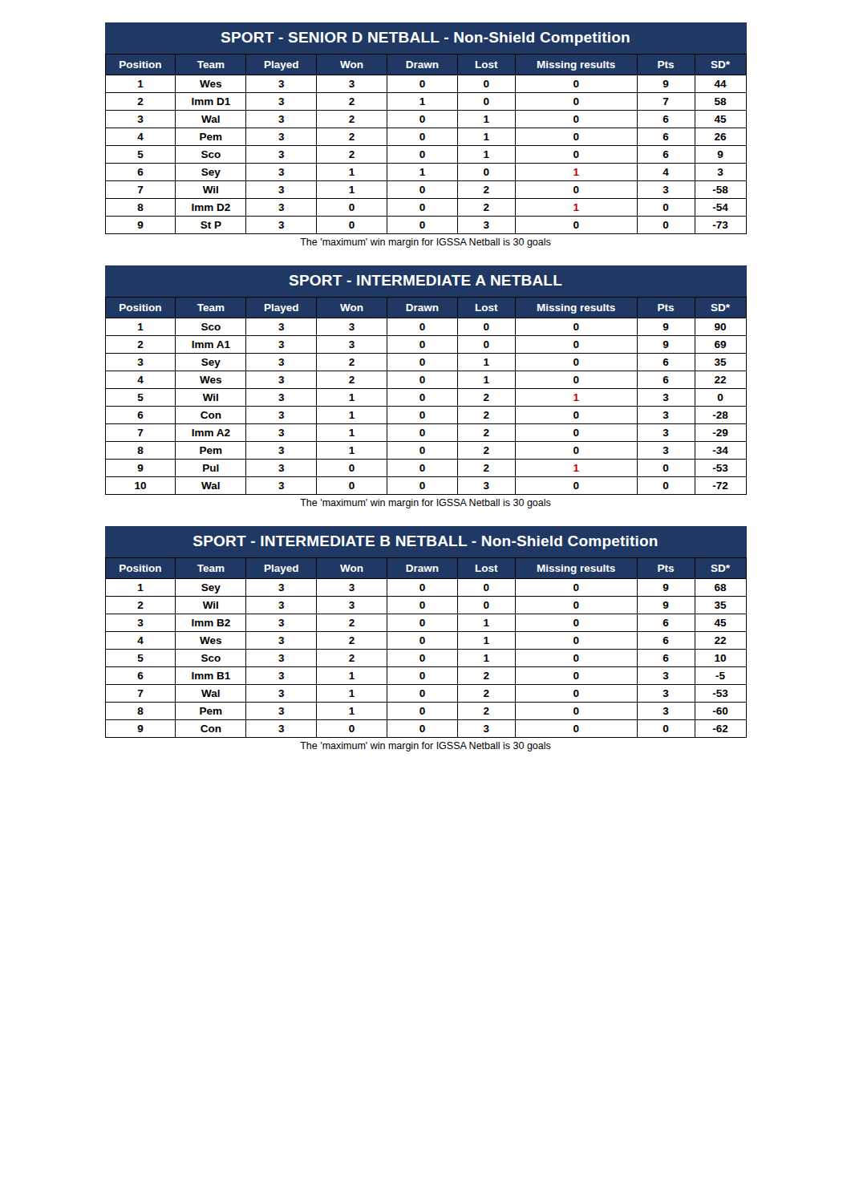SPORT - SENIOR D NETBALL - Non-Shield Competition
| Position | Team | Played | Won | Drawn | Lost | Missing results | Pts | SD* |
| --- | --- | --- | --- | --- | --- | --- | --- | --- |
| 1 | Wes | 3 | 3 | 0 | 0 | 0 | 9 | 44 |
| 2 | Imm D1 | 3 | 2 | 1 | 0 | 0 | 7 | 58 |
| 3 | Wal | 3 | 2 | 0 | 1 | 0 | 6 | 45 |
| 4 | Pem | 3 | 2 | 0 | 1 | 0 | 6 | 26 |
| 5 | Sco | 3 | 2 | 0 | 1 | 0 | 6 | 9 |
| 6 | Sey | 3 | 1 | 1 | 0 | 1 | 4 | 3 |
| 7 | Wil | 3 | 1 | 0 | 2 | 0 | 3 | -58 |
| 8 | Imm D2 | 3 | 0 | 0 | 2 | 1 | 0 | -54 |
| 9 | St P | 3 | 0 | 0 | 3 | 0 | 0 | -73 |
The 'maximum' win margin for IGSSA Netball is 30 goals
SPORT - INTERMEDIATE A NETBALL
| Position | Team | Played | Won | Drawn | Lost | Missing results | Pts | SD* |
| --- | --- | --- | --- | --- | --- | --- | --- | --- |
| 1 | Sco | 3 | 3 | 0 | 0 | 0 | 9 | 90 |
| 2 | Imm A1 | 3 | 3 | 0 | 0 | 0 | 9 | 69 |
| 3 | Sey | 3 | 2 | 0 | 1 | 0 | 6 | 35 |
| 4 | Wes | 3 | 2 | 0 | 1 | 0 | 6 | 22 |
| 5 | Wil | 3 | 1 | 0 | 2 | 1 | 3 | 0 |
| 6 | Con | 3 | 1 | 0 | 2 | 0 | 3 | -28 |
| 7 | Imm A2 | 3 | 1 | 0 | 2 | 0 | 3 | -29 |
| 8 | Pem | 3 | 1 | 0 | 2 | 0 | 3 | -34 |
| 9 | Pul | 3 | 0 | 0 | 2 | 1 | 0 | -53 |
| 10 | Wal | 3 | 0 | 0 | 3 | 0 | 0 | -72 |
The 'maximum' win margin for IGSSA Netball is 30 goals
SPORT - INTERMEDIATE B NETBALL - Non-Shield Competition
| Position | Team | Played | Won | Drawn | Lost | Missing results | Pts | SD* |
| --- | --- | --- | --- | --- | --- | --- | --- | --- |
| 1 | Sey | 3 | 3 | 0 | 0 | 0 | 9 | 68 |
| 2 | Wil | 3 | 3 | 0 | 0 | 0 | 9 | 35 |
| 3 | Imm B2 | 3 | 2 | 0 | 1 | 0 | 6 | 45 |
| 4 | Wes | 3 | 2 | 0 | 1 | 0 | 6 | 22 |
| 5 | Sco | 3 | 2 | 0 | 1 | 0 | 6 | 10 |
| 6 | Imm B1 | 3 | 1 | 0 | 2 | 0 | 3 | -5 |
| 7 | Wal | 3 | 1 | 0 | 2 | 0 | 3 | -53 |
| 8 | Pem | 3 | 1 | 0 | 2 | 0 | 3 | -60 |
| 9 | Con | 3 | 0 | 0 | 3 | 0 | 0 | -62 |
The 'maximum' win margin for IGSSA Netball is 30 goals